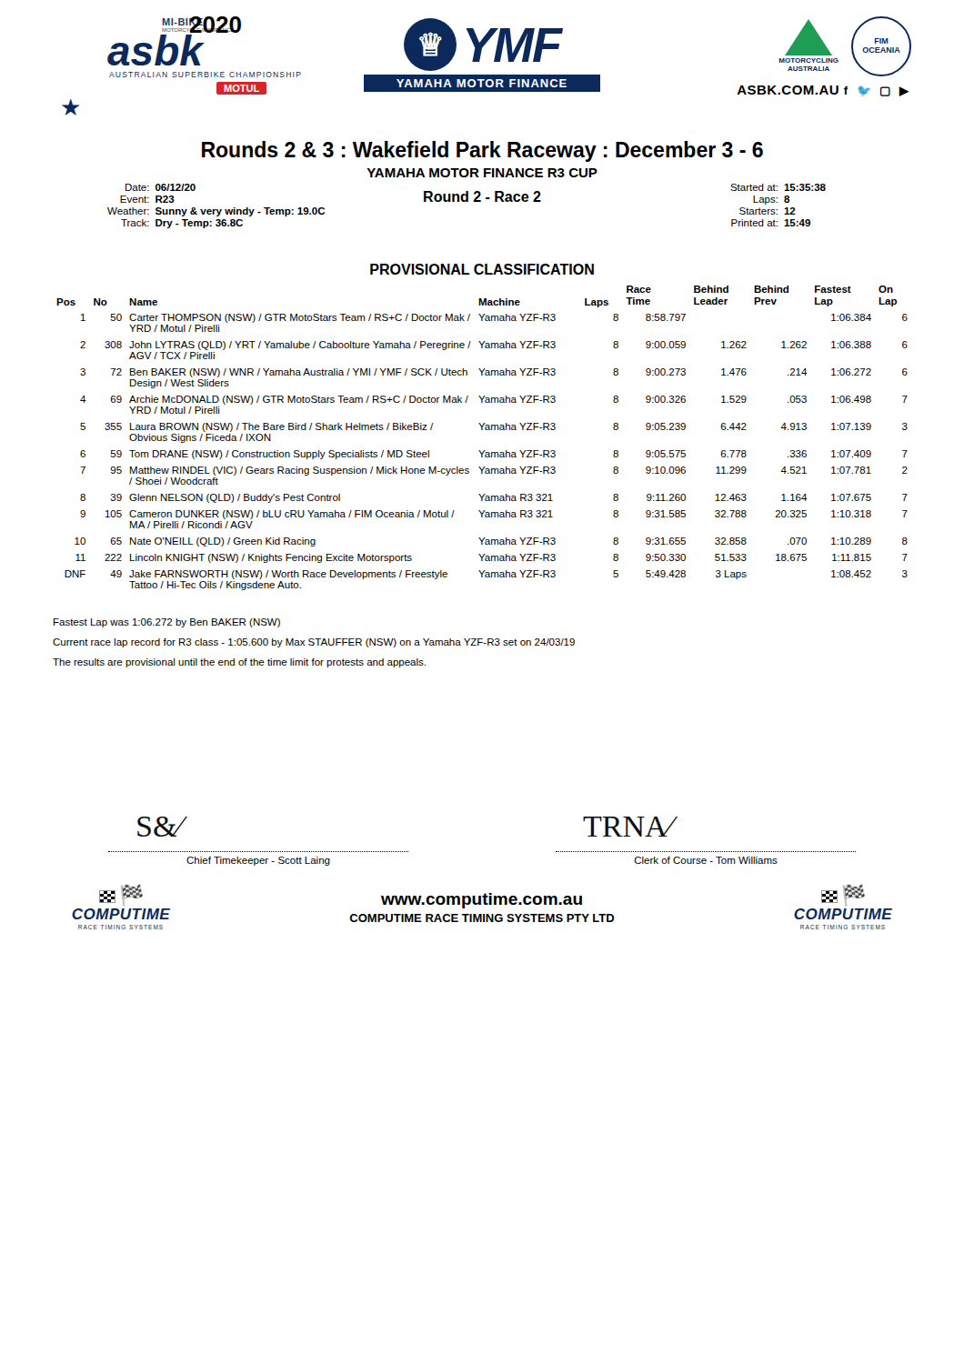2020
MI-BIKEMOTORCYCLE INSURANCE
asbk
AUSTRALIAN SUPERBIKE CHAMPIONSHIP
MOTUL
★
♕
YMF
YAMAHA MOTOR FINANCE
MOTORCYCLING
AUSTRALIA
FIM OCEANIA
ASBK.COM.AU f 🐦 ▢ ▶
Rounds 2 & 3 : Wakefield Park Raceway : December 3 - 6
YAMAHA MOTOR FINANCE R3 CUP
| Date: | 06/12/20 |
| Event: | R23 |
| Weather: | Sunny & very windy - Temp: 19.0C |
| Track: | Dry - Temp: 36.8C |
Round 2 - Race 2
| Started at: | 15:35:38 |
| Laps: | 8 |
| Starters: | 12 |
| Printed at: | 15:49 |
PROVISIONAL CLASSIFICATION
| Pos | No | Name | Machine | Laps | Race Time | Behind Leader | Behind Prev | Fastest Lap | On Lap |
| --- | --- | --- | --- | --- | --- | --- | --- | --- | --- |
| 1 | 50 | Carter THOMPSON (NSW) / GTR MotoStars Team / RS+C / Doctor Mak / YRD / Motul / Pirelli | Yamaha YZF-R3 | 8 | 8:58.797 | | | 1:06.384 | 6 |
| 2 | 308 | John LYTRAS (QLD) / YRT / Yamalube / Caboolture Yamaha / Peregrine / AGV / TCX / Pirelli | Yamaha YZF-R3 | 8 | 9:00.059 | 1.262 | 1.262 | 1:06.388 | 6 |
| 3 | 72 | Ben BAKER (NSW) / WNR / Yamaha Australia / YMI / YMF / SCK / Utech Design / West Sliders | Yamaha YZF-R3 | 8 | 9:00.273 | 1.476 | .214 | 1:06.272 | 6 |
| 4 | 69 | Archie McDONALD (NSW) / GTR MotoStars Team / RS+C / Doctor Mak / YRD / Motul / Pirelli | Yamaha YZF-R3 | 8 | 9:00.326 | 1.529 | .053 | 1:06.498 | 7 |
| 5 | 355 | Laura BROWN (NSW) / The Bare Bird / Shark Helmets / BikeBiz / Obvious Signs / Ficeda / IXON | Yamaha YZF-R3 | 8 | 9:05.239 | 6.442 | 4.913 | 1:07.139 | 3 |
| 6 | 59 | Tom DRANE (NSW) / Construction Supply Specialists / MD Steel | Yamaha YZF-R3 | 8 | 9:05.575 | 6.778 | .336 | 1:07.409 | 7 |
| 7 | 95 | Matthew RINDEL (VIC) / Gears Racing Suspension / Mick Hone M-cycles / Shoei / Woodcraft | Yamaha YZF-R3 | 8 | 9:10.096 | 11.299 | 4.521 | 1:07.781 | 2 |
| 8 | 39 | Glenn NELSON (QLD) / Buddy's Pest Control | Yamaha R3 321 | 8 | 9:11.260 | 12.463 | 1.164 | 1:07.675 | 7 |
| 9 | 105 | Cameron DUNKER (NSW) / bLU cRU Yamaha / FIM Oceania / Motul / MA / Pirelli / Ricondi / AGV | Yamaha R3 321 | 8 | 9:31.585 | 32.788 | 20.325 | 1:10.318 | 7 |
| 10 | 65 | Nate O'NEILL (QLD) / Green Kid Racing | Yamaha YZF-R3 | 8 | 9:31.655 | 32.858 | .070 | 1:10.289 | 8 |
| 11 | 222 | Lincoln KNIGHT (NSW) / Knights Fencing Excite Motorsports | Yamaha YZF-R3 | 8 | 9:50.330 | 51.533 | 18.675 | 1:11.815 | 7 |
| DNF | 49 | Jake FARNSWORTH (NSW) / Worth Race Developments / Freestyle Tattoo / Hi-Tec Oils / Kingsdene Auto. | Yamaha YZF-R3 | 5 | 5:49.428 | 3 Laps | | 1:08.452 | 3 |
Fastest Lap was 1:06.272 by Ben BAKER (NSW)
Current race lap record for R3 class - 1:05.600 by Max STAUFFER (NSW) on a Yamaha YZF-R3 set on 24/03/19
The results are provisional until the end of the time limit for protests and appeals.
S&⁄
Chief Timekeeper - Scott Laing
TRNA⁄
Clerk of Course - Tom Williams
🏁
COMPUTIME
RACE TIMING SYSTEMS
www.computime.com.au
COMPUTIME RACE TIMING SYSTEMS PTY LTD
🏁
COMPUTIME
RACE TIMING SYSTEMS